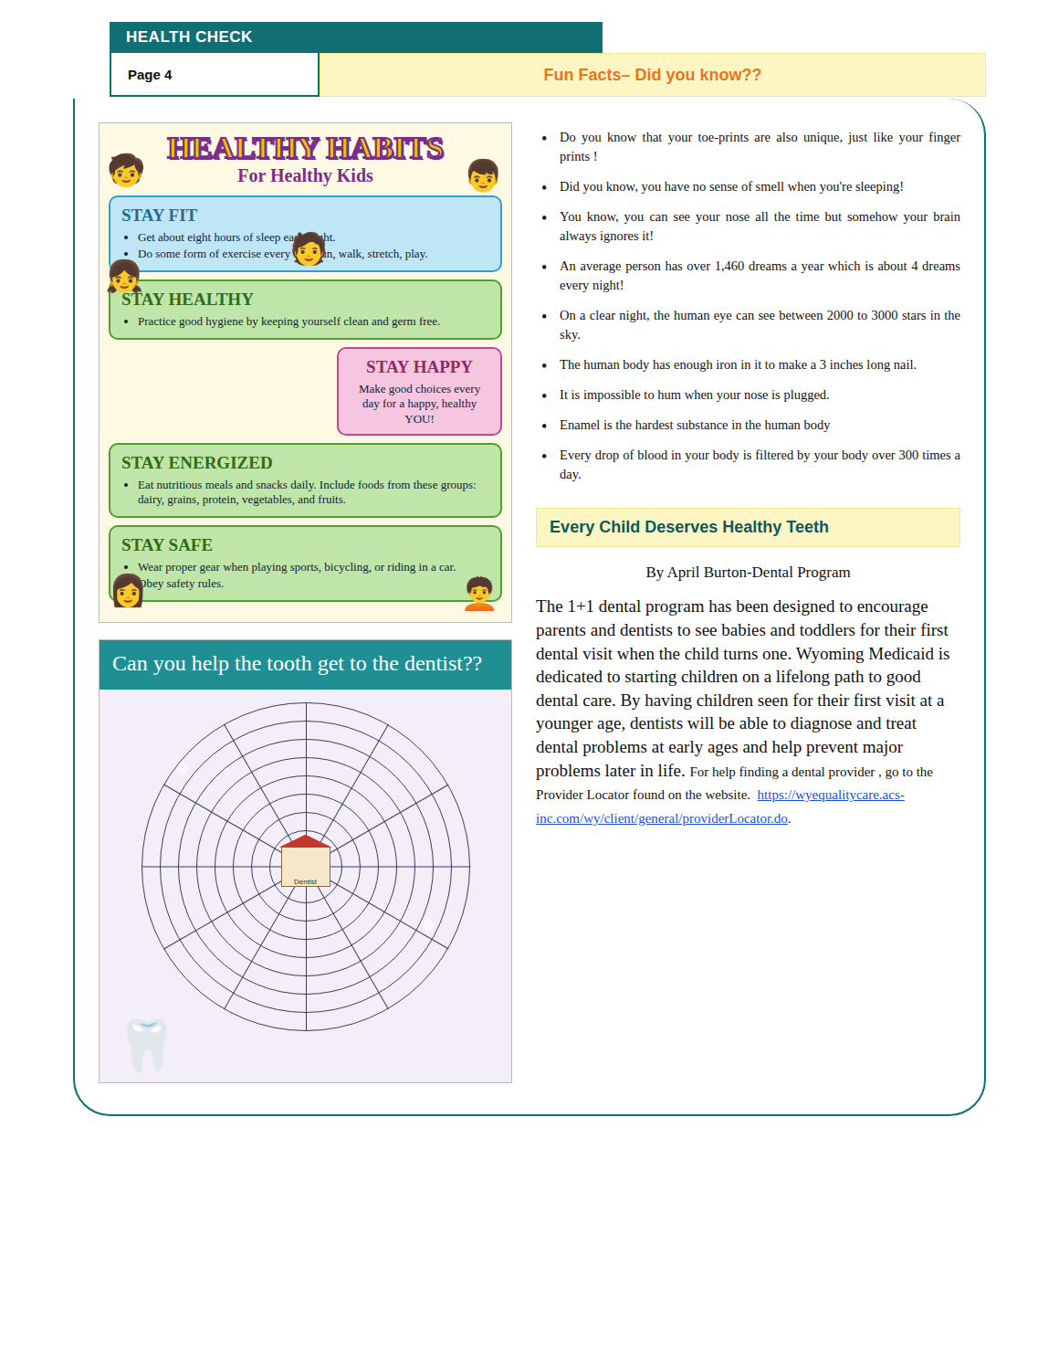HEALTH CHECK
Page 4
Fun Facts– Did you know??
HEALTHY HABITS
For Healthy Kids
🧒 👦 👧 🧑 👩 🧑‍🦱
STAY FIT
Get about eight hours of sleep each night.
Do some form of exercise every day: run, walk, stretch, play.
STAY HEALTHY
Practice good hygiene by keeping yourself clean and germ free.
STAY HAPPY Make good choices every day for a happy, healthy YOU!
STAY ENERGIZED
Eat nutritious meals and snacks daily. Include foods from these groups: dairy, grains, protein, vegetables, and fruits.
STAY SAFE
Wear proper gear when playing sports, bicycling, or riding in a car.
Obey safety rules.
Can you help the tooth get to the dentist??
Dentist
🦷
Do you know that your toe-prints are also unique, just like your finger prints !
Did you know, you have no sense of smell when you're sleeping!
You know, you can see your nose all the time but somehow your brain always ignores it!
An average person has over 1,460 dreams a year which is about 4 dreams every night!
On a clear night, the human eye can see between 2000 to 3000 stars in the sky.
The human body has enough iron in it to make a 3 inches long nail.
It is impossible to hum when your nose is plugged.
Enamel is the hardest substance in the human body
Every drop of blood in your body is filtered by your body over 300 times a day.
Every Child Deserves Healthy Teeth
By April Burton-Dental Program
The 1+1 dental program has been designed to encourage parents and dentists to see babies and toddlers for their first dental visit when the child turns one. Wyoming Medicaid is dedicated to starting children on a lifelong path to good dental care. By having children seen for their first visit at a younger age, dentists will be able to diagnose and treat dental problems at early ages and help prevent major problems later in life. For help finding a dental provider , go to the Provider Locator found on the website. https://wyequalitycare.acs-inc.com/wy/client/general/providerLocator.do.